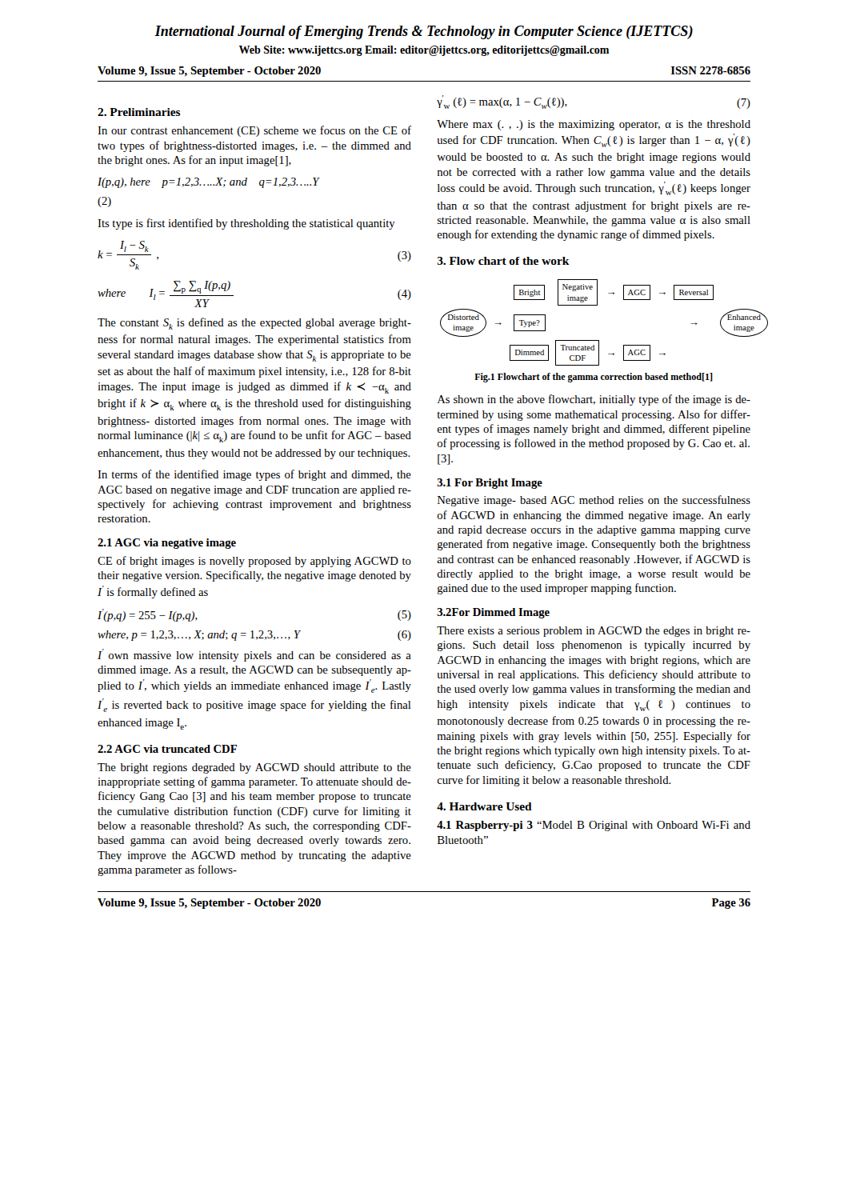International Journal of Emerging Trends & Technology in Computer Science (IJETTCS)
Web Site: www.ijettcs.org Email: editor@ijettcs.org, editorijettcs@gmail.com
Volume 9, Issue 5, September - October 2020 ISSN 2278-6856
2. Preliminaries
In our contrast enhancement (CE) scheme we focus on the CE of two types of brightness-distorted images, i.e. – the dimmed and the bright ones. As for an input image[1],
I(p,q), here p=1,2,3…..X; and q=1,2,3…..Y
(2)
Its type is first identified by thresholding the statistical quantity
k = Il − Sk Sk , (3)
where Il = ∑p ∑q I(p,q) XY (4)
The constant Sk is defined as the expected global average brightness for normal natural images. The experimental statistics from several standard images database show that Sk is appropriate to be set as about the half of maximum pixel intensity, i.e., 128 for 8-bit images. The input image is judged as dimmed if k ≺ −αk and bright if k ≻ αk where αk is the threshold used for distinguishing brightness- distorted images from normal ones. The image with normal luminance (|k| ≤ αk) are found to be unfit for AGC – based enhancement, thus they would not be addressed by our techniques.
In terms of the identified image types of bright and dimmed, the AGC based on negative image and CDF truncation are applied respectively for achieving contrast improvement and brightness restoration.
2.1 AGC via negative image
CE of bright images is novelly proposed by applying AGCWD to their negative version. Specifically, the negative image denoted by I' is formally defined as
I'(p,q) = 255 − I(p,q), (5)
where, p = 1,2,3,…, X; and; q = 1,2,3,…, Y (6)
I' own massive low intensity pixels and can be considered as a dimmed image. As a result, the AGCWD can be subsequently applied to I', which yields an immediate enhanced image I'e. Lastly I'e is reverted back to positive image space for yielding the final enhanced image Ie.
2.2 AGC via truncated CDF
The bright regions degraded by AGCWD should attribute to the inappropriate setting of gamma parameter. To attenuate should deficiency Gang Cao [3] and his team member propose to truncate the cumulative distribution function (CDF) curve for limiting it below a reasonable threshold? As such, the corresponding CDF-based gamma can avoid being decreased overly towards zero. They improve the AGCWD method by truncating the adaptive gamma parameter as follows-
γ'w (ℓ) = max(α, 1 − Cw(ℓ)), (7)
Where max (. , .) is the maximizing operator, α is the threshold used for CDF truncation. When Cw(ℓ) is larger than 1 − α, γ'(ℓ) would be boosted to α. As such the bright image regions would not be corrected with a rather low gamma value and the details loss could be avoid. Through such truncation, γ'w(ℓ) keeps longer than α so that the contrast adjustment for bright pixels are restricted reasonable. Meanwhile, the gamma value α is also small enough for extending the dynamic range of dimmed pixels.
3. Flow chart of the work
| | | Bright | Negative image | → | AGC | → | Reversal | |
| Distorted image | → | Type? | | | | | → | Enhanced image |
| | | Dimmed | Truncated CDF | → | AGC | → | | |
Fig.1 Flowchart of the gamma correction based method[1]
As shown in the above flowchart, initially type of the image is determined by using some mathematical processing. Also for different types of images namely bright and dimmed, different pipeline of processing is followed in the method proposed by G. Cao et. al. [3].
3.1 For Bright Image
Negative image- based AGC method relies on the successfulness of AGCWD in enhancing the dimmed negative image. An early and rapid decrease occurs in the adaptive gamma mapping curve generated from negative image. Consequently both the brightness and contrast can be enhanced reasonably .However, if AGCWD is directly applied to the bright image, a worse result would be gained due to the used improper mapping function.
3.2For Dimmed Image
There exists a serious problem in AGCWD the edges in bright regions. Such detail loss phenomenon is typically incurred by AGCWD in enhancing the images with bright regions, which are universal in real applications. This deficiency should attribute to the used overly low gamma values in transforming the median and high intensity pixels indicate that γw(ℓ) continues to monotonously decrease from 0.25 towards 0 in processing the remaining pixels with gray levels within [50, 255]. Especially for the bright regions which typically own high intensity pixels. To attenuate such deficiency, G.Cao proposed to truncate the CDF curve for limiting it below a reasonable threshold.
4. Hardware Used
4.1 Raspberry-pi 3 “Model B Original with Onboard Wi-Fi and Bluetooth”
Volume 9, Issue 5, September - October 2020 Page 36